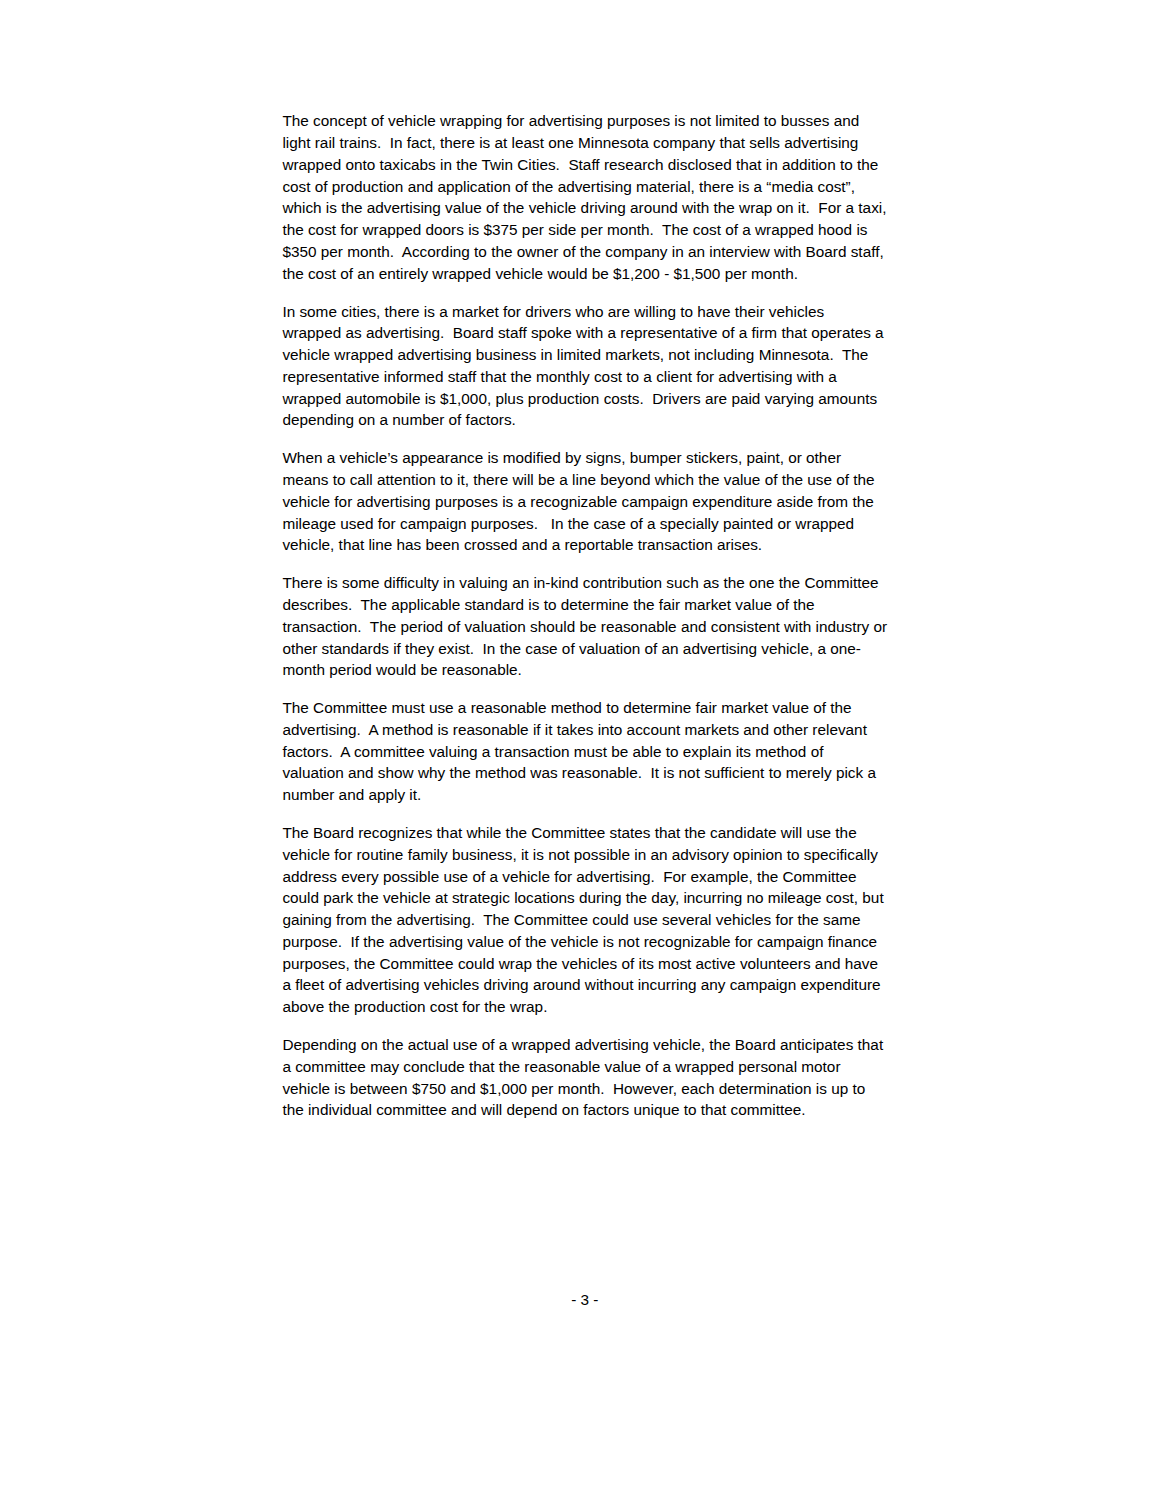The concept of vehicle wrapping for advertising purposes is not limited to busses and light rail trains. In fact, there is at least one Minnesota company that sells advertising wrapped onto taxicabs in the Twin Cities. Staff research disclosed that in addition to the cost of production and application of the advertising material, there is a “media cost”, which is the advertising value of the vehicle driving around with the wrap on it. For a taxi, the cost for wrapped doors is $375 per side per month. The cost of a wrapped hood is $350 per month. According to the owner of the company in an interview with Board staff, the cost of an entirely wrapped vehicle would be $1,200 - $1,500 per month.
In some cities, there is a market for drivers who are willing to have their vehicles wrapped as advertising. Board staff spoke with a representative of a firm that operates a vehicle wrapped advertising business in limited markets, not including Minnesota. The representative informed staff that the monthly cost to a client for advertising with a wrapped automobile is $1,000, plus production costs. Drivers are paid varying amounts depending on a number of factors.
When a vehicle’s appearance is modified by signs, bumper stickers, paint, or other means to call attention to it, there will be a line beyond which the value of the use of the vehicle for advertising purposes is a recognizable campaign expenditure aside from the mileage used for campaign purposes. In the case of a specially painted or wrapped vehicle, that line has been crossed and a reportable transaction arises.
There is some difficulty in valuing an in-kind contribution such as the one the Committee describes. The applicable standard is to determine the fair market value of the transaction. The period of valuation should be reasonable and consistent with industry or other standards if they exist. In the case of valuation of an advertising vehicle, a one-month period would be reasonable.
The Committee must use a reasonable method to determine fair market value of the advertising. A method is reasonable if it takes into account markets and other relevant factors. A committee valuing a transaction must be able to explain its method of valuation and show why the method was reasonable. It is not sufficient to merely pick a number and apply it.
The Board recognizes that while the Committee states that the candidate will use the vehicle for routine family business, it is not possible in an advisory opinion to specifically address every possible use of a vehicle for advertising. For example, the Committee could park the vehicle at strategic locations during the day, incurring no mileage cost, but gaining from the advertising. The Committee could use several vehicles for the same purpose. If the advertising value of the vehicle is not recognizable for campaign finance purposes, the Committee could wrap the vehicles of its most active volunteers and have a fleet of advertising vehicles driving around without incurring any campaign expenditure above the production cost for the wrap.
Depending on the actual use of a wrapped advertising vehicle, the Board anticipates that a committee may conclude that the reasonable value of a wrapped personal motor vehicle is between $750 and $1,000 per month. However, each determination is up to the individual committee and will depend on factors unique to that committee.
- 3 -